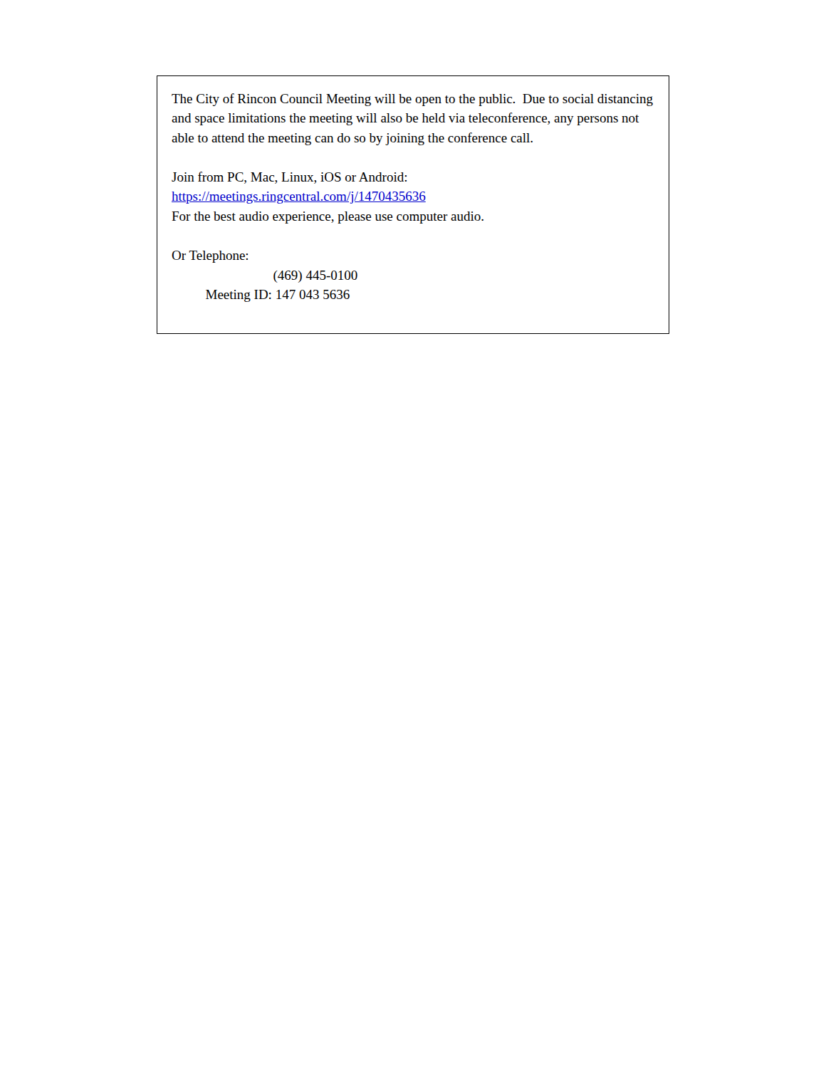The City of Rincon Council Meeting will be open to the public. Due to social distancing and space limitations the meeting will also be held via teleconference, any persons not able to attend the meeting can do so by joining the conference call.
Join from PC, Mac, Linux, iOS or Android:
https://meetings.ringcentral.com/j/1470435636
For the best audio experience, please use computer audio.
Or Telephone:
(469) 445-0100
Meeting ID: 147 043 5636